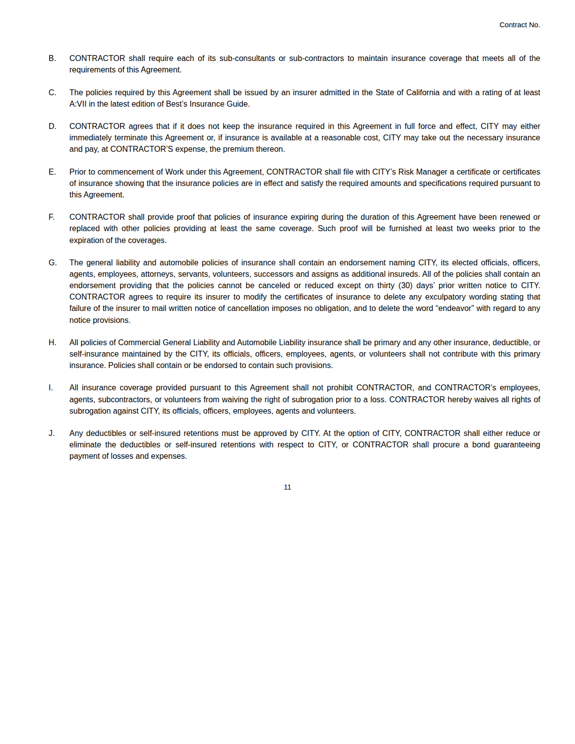Contract No.
B. CONTRACTOR shall require each of its sub-consultants or sub-contractors to maintain insurance coverage that meets all of the requirements of this Agreement.
C. The policies required by this Agreement shall be issued by an insurer admitted in the State of California and with a rating of at least A:VII in the latest edition of Best’s Insurance Guide.
D. CONTRACTOR agrees that if it does not keep the insurance required in this Agreement in full force and effect, CITY may either immediately terminate this Agreement or, if insurance is available at a reasonable cost, CITY may take out the necessary insurance and pay, at CONTRACTOR’S expense, the premium thereon.
E. Prior to commencement of Work under this Agreement, CONTRACTOR shall file with CITY’s Risk Manager a certificate or certificates of insurance showing that the insurance policies are in effect and satisfy the required amounts and specifications required pursuant to this Agreement.
F. CONTRACTOR shall provide proof that policies of insurance expiring during the duration of this Agreement have been renewed or replaced with other policies providing at least the same coverage. Such proof will be furnished at least two weeks prior to the expiration of the coverages.
G. The general liability and automobile policies of insurance shall contain an endorsement naming CITY, its elected officials, officers, agents, employees, attorneys, servants, volunteers, successors and assigns as additional insureds. All of the policies shall contain an endorsement providing that the policies cannot be canceled or reduced except on thirty (30) days’ prior written notice to CITY. CONTRACTOR agrees to require its insurer to modify the certificates of insurance to delete any exculpatory wording stating that failure of the insurer to mail written notice of cancellation imposes no obligation, and to delete the word “endeavor” with regard to any notice provisions.
H. All policies of Commercial General Liability and Automobile Liability insurance shall be primary and any other insurance, deductible, or self-insurance maintained by the CITY, its officials, officers, employees, agents, or volunteers shall not contribute with this primary insurance. Policies shall contain or be endorsed to contain such provisions.
I. All insurance coverage provided pursuant to this Agreement shall not prohibit CONTRACTOR, and CONTRACTOR’s employees, agents, subcontractors, or volunteers from waiving the right of subrogation prior to a loss. CONTRACTOR hereby waives all rights of subrogation against CITY, its officials, officers, employees, agents and volunteers.
J. Any deductibles or self-insured retentions must be approved by CITY. At the option of CITY, CONTRACTOR shall either reduce or eliminate the deductibles or self-insured retentions with respect to CITY, or CONTRACTOR shall procure a bond guaranteeing payment of losses and expenses.
11